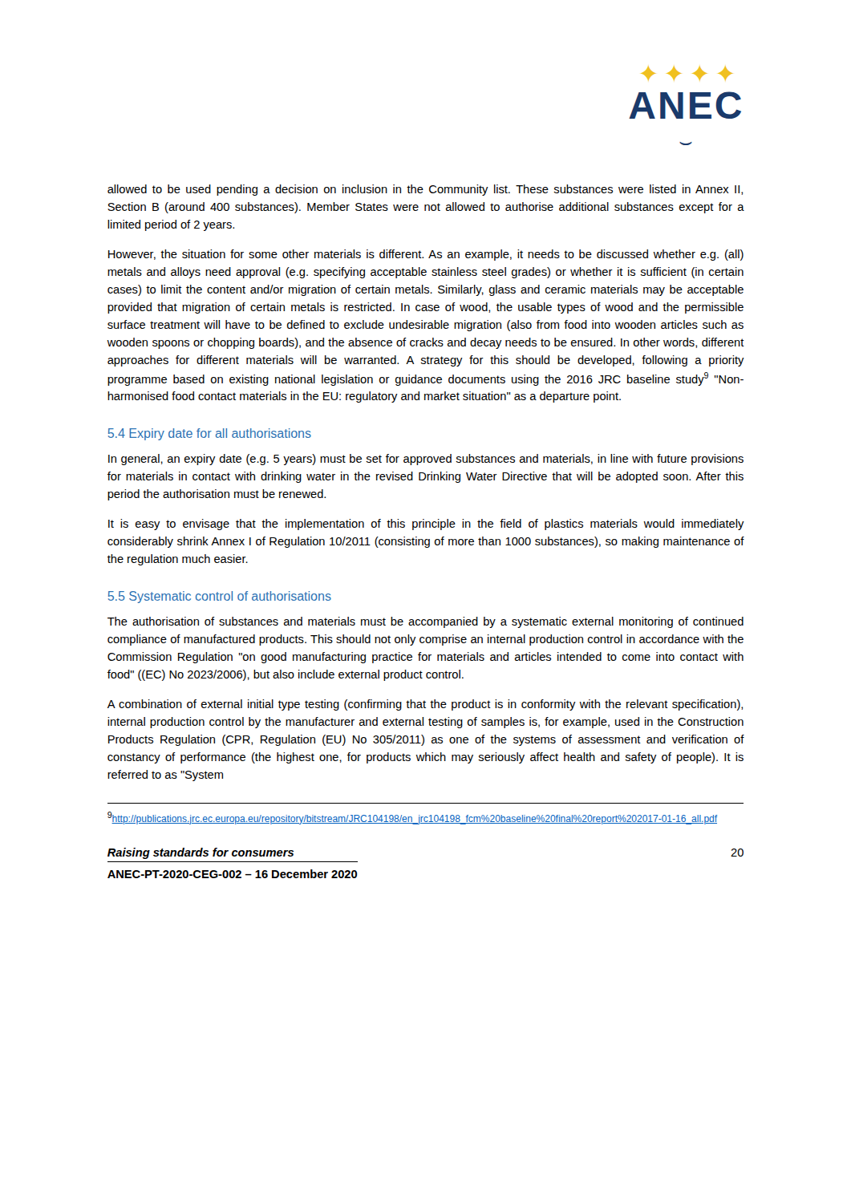✦ ✦ ✦ ✦
ANEC
⌣
allowed to be used pending a decision on inclusion in the Community list. These substances were listed in Annex II, Section B (around 400 substances). Member States were not allowed to authorise additional substances except for a limited period of 2 years.
However, the situation for some other materials is different. As an example, it needs to be discussed whether e.g. (all) metals and alloys need approval (e.g. specifying acceptable stainless steel grades) or whether it is sufficient (in certain cases) to limit the content and/or migration of certain metals. Similarly, glass and ceramic materials may be acceptable provided that migration of certain metals is restricted. In case of wood, the usable types of wood and the permissible surface treatment will have to be defined to exclude undesirable migration (also from food into wooden articles such as wooden spoons or chopping boards), and the absence of cracks and decay needs to be ensured. In other words, different approaches for different materials will be warranted. A strategy for this should be developed, following a priority programme based on existing national legislation or guidance documents using the 2016 JRC baseline study9 "Non-harmonised food contact materials in the EU: regulatory and market situation" as a departure point.
5.4 Expiry date for all authorisations
In general, an expiry date (e.g. 5 years) must be set for approved substances and materials, in line with future provisions for materials in contact with drinking water in the revised Drinking Water Directive that will be adopted soon. After this period the authorisation must be renewed.
It is easy to envisage that the implementation of this principle in the field of plastics materials would immediately considerably shrink Annex I of Regulation 10/2011 (consisting of more than 1000 substances), so making maintenance of the regulation much easier.
5.5 Systematic control of authorisations
The authorisation of substances and materials must be accompanied by a systematic external monitoring of continued compliance of manufactured products. This should not only comprise an internal production control in accordance with the Commission Regulation "on good manufacturing practice for materials and articles intended to come into contact with food" ((EC) No 2023/2006), but also include external product control.
A combination of external initial type testing (confirming that the product is in conformity with the relevant specification), internal production control by the manufacturer and external testing of samples is, for example, used in the Construction Products Regulation (CPR, Regulation (EU) No 305/2011) as one of the systems of assessment and verification of constancy of performance (the highest one, for products which may seriously affect health and safety of people). It is referred to as "System
9http://publications.jrc.ec.europa.eu/repository/bitstream/JRC104198/en_jrc104198_fcm%20baseline%20final%20report%202017-01-16_all.pdf
Raising standards for consumers
ANEC-PT-2020-CEG-002 – 16 December 2020
20